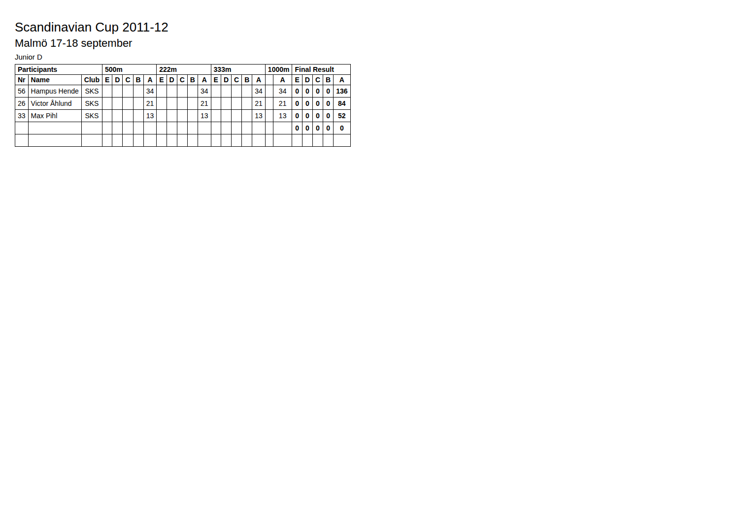Scandinavian Cup 2011-12
Malmö 17-18 september
Junior D
| Participants | 500m | 222m | 333m | 1000m | Final Result |
| --- | --- | --- | --- | --- | --- |
| Nr | Name | Club | E | D | C | B | A | E | D | C | B | A | E | D | C | B | A | | A | E | D | C | B | A |
| 56 | Hampus Hende | SKS | | | | | 34 | | | | | 34 | | | | | 34 | | 34 | 0 | 0 | 0 | 0 | 136 |
| 26 | Victor Åhlund | SKS | | | | | 21 | | | | | 21 | | | | | 21 | | 21 | 0 | 0 | 0 | 0 | 84 |
| 33 | Max Pihl | SKS | | | | | 13 | | | | | 13 | | | | | 13 | | 13 | 0 | 0 | 0 | 0 | 52 |
| | | | | | | | | | | | | | | | | | | | | 0 | 0 | 0 | 0 | 0 |